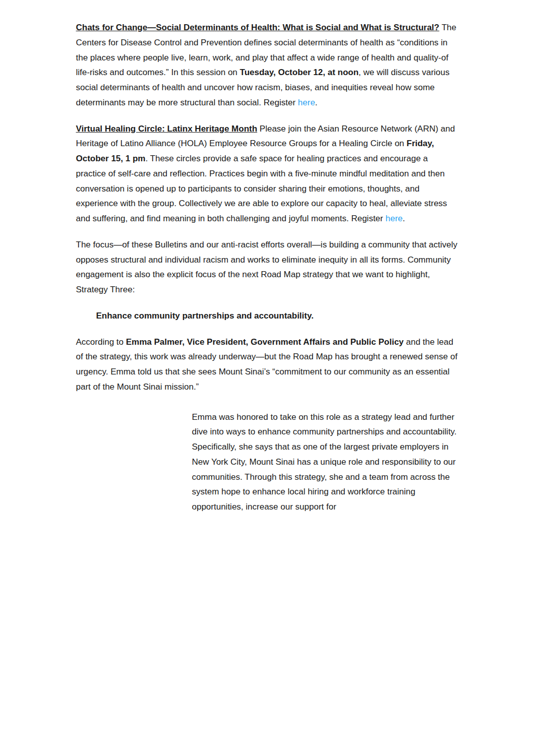Chats for Change—Social Determinants of Health: What is Social and What is Structural? The Centers for Disease Control and Prevention defines social determinants of health as “conditions in the places where people live, learn, work, and play that affect a wide range of health and quality-of life-risks and outcomes.” In this session on Tuesday, October 12, at noon, we will discuss various social determinants of health and uncover how racism, biases, and inequities reveal how some determinants may be more structural than social. Register here.
Virtual Healing Circle: Latinx Heritage Month Please join the Asian Resource Network (ARN) and Heritage of Latino Alliance (HOLA) Employee Resource Groups for a Healing Circle on Friday, October 15, 1 pm. These circles provide a safe space for healing practices and encourage a practice of self-care and reflection. Practices begin with a five-minute mindful meditation and then conversation is opened up to participants to consider sharing their emotions, thoughts, and experience with the group. Collectively we are able to explore our capacity to heal, alleviate stress and suffering, and find meaning in both challenging and joyful moments. Register here.
The focus—of these Bulletins and our anti-racist efforts overall—is building a community that actively opposes structural and individual racism and works to eliminate inequity in all its forms. Community engagement is also the explicit focus of the next Road Map strategy that we want to highlight, Strategy Three:
Enhance community partnerships and accountability.
According to Emma Palmer, Vice President, Government Affairs and Public Policy and the lead of the strategy, this work was already underway—but the Road Map has brought a renewed sense of urgency. Emma told us that she sees Mount Sinai’s “commitment to our community as an essential part of the Mount Sinai mission.”
Emma was honored to take on this role as a strategy lead and further dive into ways to enhance community partnerships and accountability. Specifically, she says that as one of the largest private employers in New York City, Mount Sinai has a unique role and responsibility to our communities. Through this strategy, she and a team from across the system hope to enhance local hiring and workforce training opportunities, increase our support for